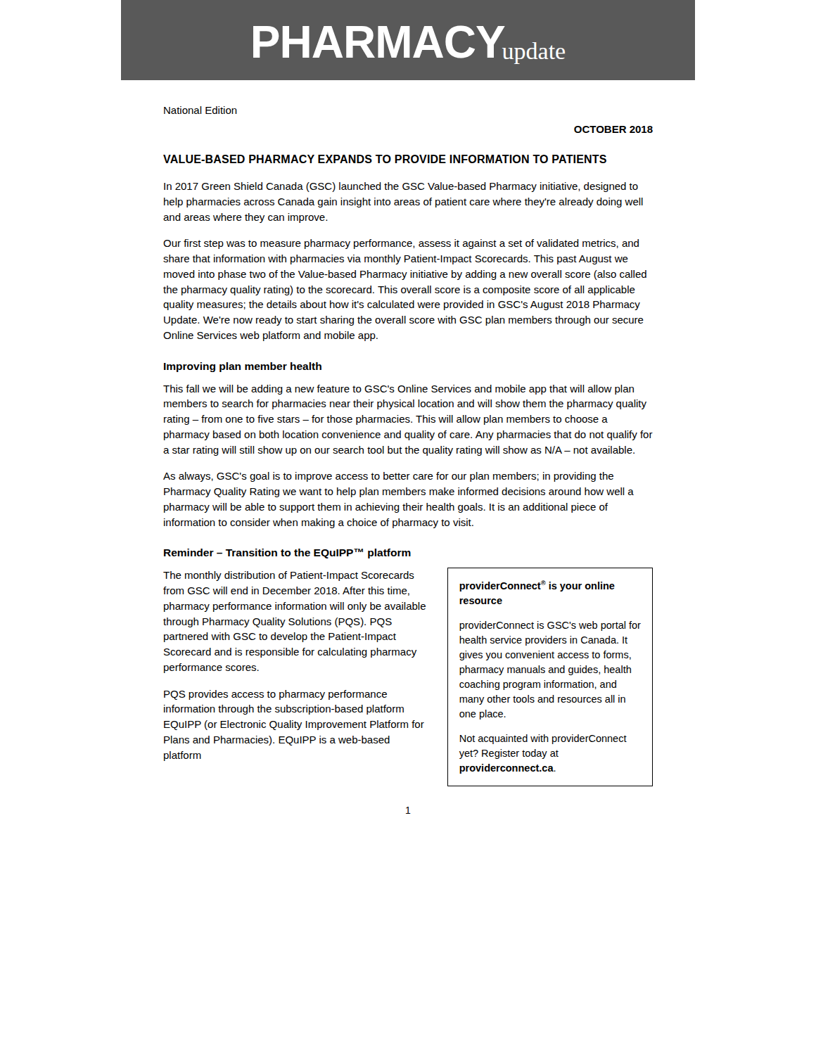PHARMACY update
National Edition
OCTOBER 2018
VALUE-BASED PHARMACY EXPANDS TO PROVIDE INFORMATION TO PATIENTS
In 2017 Green Shield Canada (GSC) launched the GSC Value-based Pharmacy initiative, designed to help pharmacies across Canada gain insight into areas of patient care where they're already doing well and areas where they can improve.
Our first step was to measure pharmacy performance, assess it against a set of validated metrics, and share that information with pharmacies via monthly Patient-Impact Scorecards. This past August we moved into phase two of the Value-based Pharmacy initiative by adding a new overall score (also called the pharmacy quality rating) to the scorecard. This overall score is a composite score of all applicable quality measures; the details about how it's calculated were provided in GSC's August 2018 Pharmacy Update. We're now ready to start sharing the overall score with GSC plan members through our secure Online Services web platform and mobile app.
Improving plan member health
This fall we will be adding a new feature to GSC's Online Services and mobile app that will allow plan members to search for pharmacies near their physical location and will show them the pharmacy quality rating – from one to five stars – for those pharmacies. This will allow plan members to choose a pharmacy based on both location convenience and quality of care. Any pharmacies that do not qualify for a star rating will still show up on our search tool but the quality rating will show as N/A – not available.
As always, GSC's goal is to improve access to better care for our plan members; in providing the Pharmacy Quality Rating we want to help plan members make informed decisions around how well a pharmacy will be able to support them in achieving their health goals. It is an additional piece of information to consider when making a choice of pharmacy to visit.
Reminder – Transition to the EQuIPP™ platform
The monthly distribution of Patient-Impact Scorecards from GSC will end in December 2018. After this time, pharmacy performance information will only be available through Pharmacy Quality Solutions (PQS). PQS partnered with GSC to develop the Patient-Impact Scorecard and is responsible for calculating pharmacy performance scores.
PQS provides access to pharmacy performance information through the subscription-based platform EQuIPP (or Electronic Quality Improvement Platform for Plans and Pharmacies). EQuIPP is a web-based platform
providerConnect® is your online resource
providerConnect is GSC's web portal for health service providers in Canada. It gives you convenient access to forms, pharmacy manuals and guides, health coaching program information, and many other tools and resources all in one place.
Not acquainted with providerConnect yet? Register today at providerconnect.ca.
1